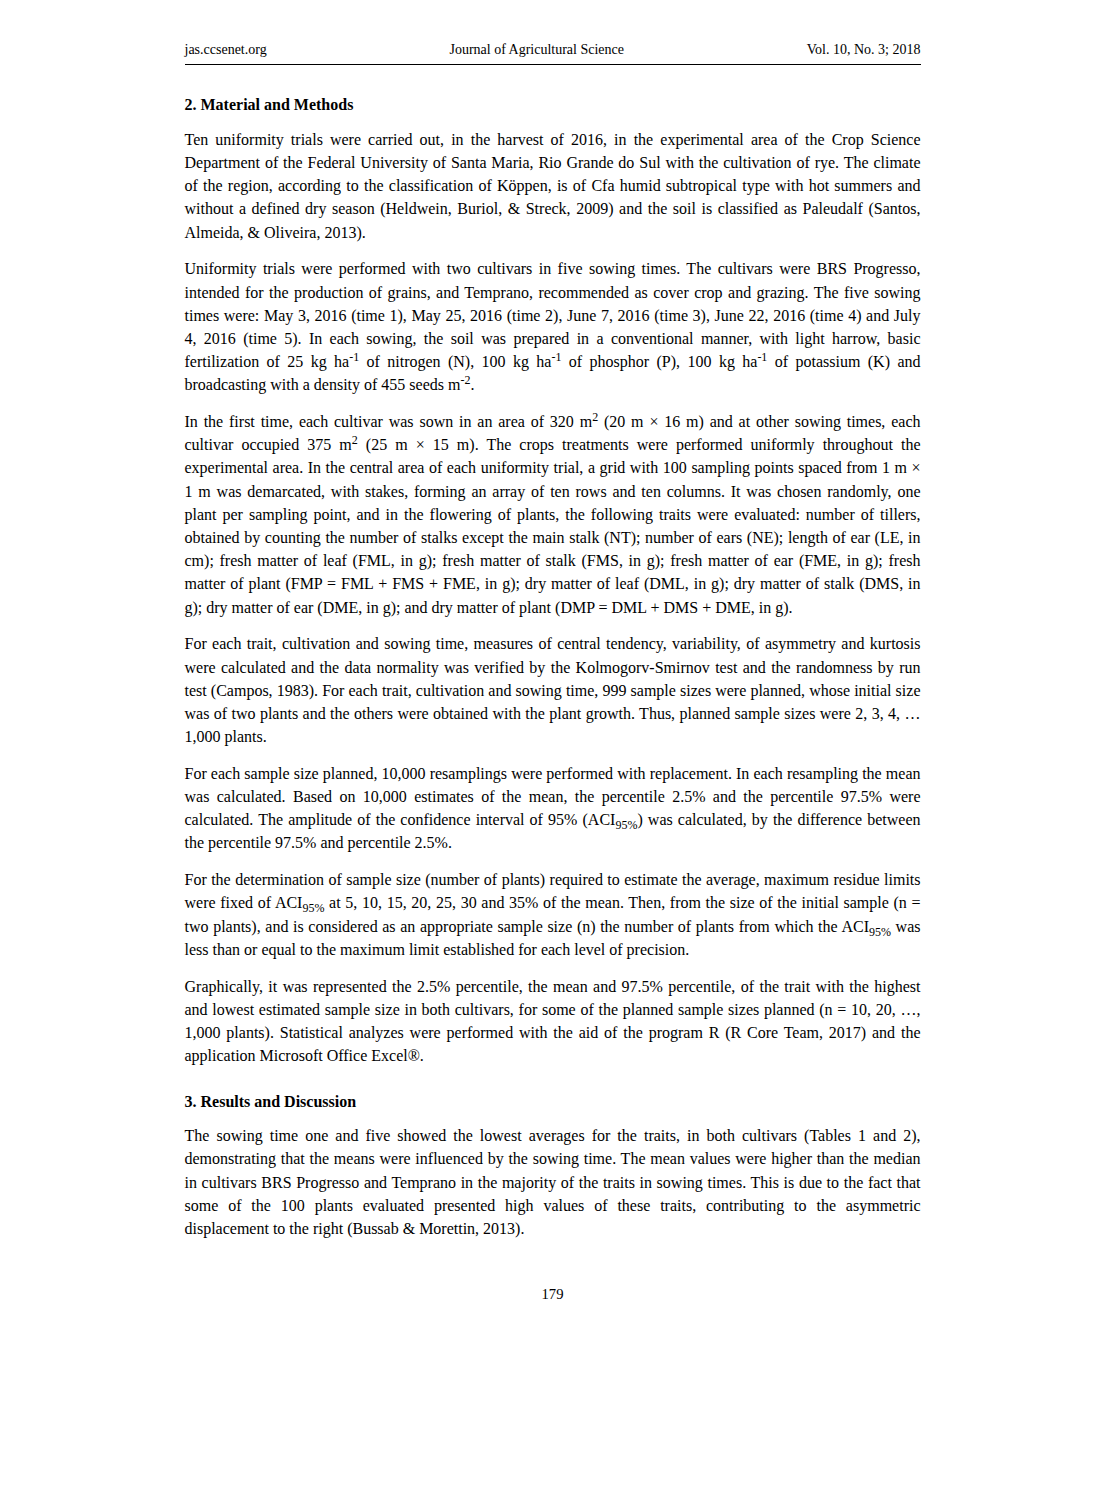jas.ccsenet.org Journal of Agricultural Science Vol. 10, No. 3; 2018
2. Material and Methods
Ten uniformity trials were carried out, in the harvest of 2016, in the experimental area of the Crop Science Department of the Federal University of Santa Maria, Rio Grande do Sul with the cultivation of rye. The climate of the region, according to the classification of Köppen, is of Cfa humid subtropical type with hot summers and without a defined dry season (Heldwein, Buriol, & Streck, 2009) and the soil is classified as Paleudalf (Santos, Almeida, & Oliveira, 2013).
Uniformity trials were performed with two cultivars in five sowing times. The cultivars were BRS Progresso, intended for the production of grains, and Temprano, recommended as cover crop and grazing. The five sowing times were: May 3, 2016 (time 1), May 25, 2016 (time 2), June 7, 2016 (time 3), June 22, 2016 (time 4) and July 4, 2016 (time 5). In each sowing, the soil was prepared in a conventional manner, with light harrow, basic fertilization of 25 kg ha-1 of nitrogen (N), 100 kg ha-1 of phosphor (P), 100 kg ha-1 of potassium (K) and broadcasting with a density of 455 seeds m-2.
In the first time, each cultivar was sown in an area of 320 m2 (20 m × 16 m) and at other sowing times, each cultivar occupied 375 m2 (25 m × 15 m). The crops treatments were performed uniformly throughout the experimental area. In the central area of each uniformity trial, a grid with 100 sampling points spaced from 1 m × 1 m was demarcated, with stakes, forming an array of ten rows and ten columns. It was chosen randomly, one plant per sampling point, and in the flowering of plants, the following traits were evaluated: number of tillers, obtained by counting the number of stalks except the main stalk (NT); number of ears (NE); length of ear (LE, in cm); fresh matter of leaf (FML, in g); fresh matter of stalk (FMS, in g); fresh matter of ear (FME, in g); fresh matter of plant (FMP = FML + FMS + FME, in g); dry matter of leaf (DML, in g); dry matter of stalk (DMS, in g); dry matter of ear (DME, in g); and dry matter of plant (DMP = DML + DMS + DME, in g).
For each trait, cultivation and sowing time, measures of central tendency, variability, of asymmetry and kurtosis were calculated and the data normality was verified by the Kolmogorv-Smirnov test and the randomness by run test (Campos, 1983). For each trait, cultivation and sowing time, 999 sample sizes were planned, whose initial size was of two plants and the others were obtained with the plant growth. Thus, planned sample sizes were 2, 3, 4, … 1,000 plants.
For each sample size planned, 10,000 resamplings were performed with replacement. In each resampling the mean was calculated. Based on 10,000 estimates of the mean, the percentile 2.5% and the percentile 97.5% were calculated. The amplitude of the confidence interval of 95% (ACI95%) was calculated, by the difference between the percentile 97.5% and percentile 2.5%.
For the determination of sample size (number of plants) required to estimate the average, maximum residue limits were fixed of ACI95% at 5, 10, 15, 20, 25, 30 and 35% of the mean. Then, from the size of the initial sample (n = two plants), and is considered as an appropriate sample size (n) the number of plants from which the ACI95% was less than or equal to the maximum limit established for each level of precision.
Graphically, it was represented the 2.5% percentile, the mean and 97.5% percentile, of the trait with the highest and lowest estimated sample size in both cultivars, for some of the planned sample sizes planned (n = 10, 20, …, 1,000 plants). Statistical analyzes were performed with the aid of the program R (R Core Team, 2017) and the application Microsoft Office Excel®.
3. Results and Discussion
The sowing time one and five showed the lowest averages for the traits, in both cultivars (Tables 1 and 2), demonstrating that the means were influenced by the sowing time. The mean values were higher than the median in cultivars BRS Progresso and Temprano in the majority of the traits in sowing times. This is due to the fact that some of the 100 plants evaluated presented high values of these traits, contributing to the asymmetric displacement to the right (Bussab & Morettin, 2013).
179